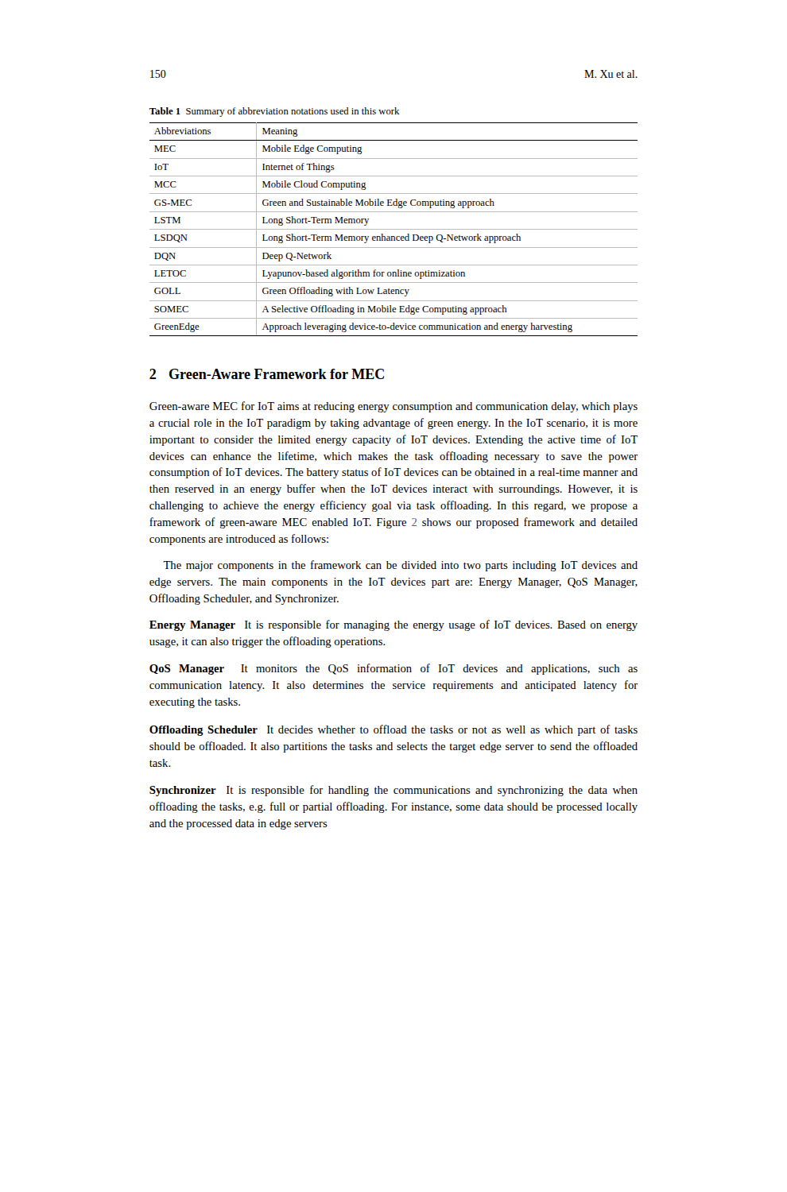150 M. Xu et al.
Table 1 Summary of abbreviation notations used in this work
| Abbreviations | Meaning |
| --- | --- |
| MEC | Mobile Edge Computing |
| IoT | Internet of Things |
| MCC | Mobile Cloud Computing |
| GS-MEC | Green and Sustainable Mobile Edge Computing approach |
| LSTM | Long Short-Term Memory |
| LSDQN | Long Short-Term Memory enhanced Deep Q-Network approach |
| DQN | Deep Q-Network |
| LETOC | Lyapunov-based algorithm for online optimization |
| GOLL | Green Offloading with Low Latency |
| SOMEC | A Selective Offloading in Mobile Edge Computing approach |
| GreenEdge | Approach leveraging device-to-device communication and energy harvesting |
2 Green-Aware Framework for MEC
Green-aware MEC for IoT aims at reducing energy consumption and communication delay, which plays a crucial role in the IoT paradigm by taking advantage of green energy. In the IoT scenario, it is more important to consider the limited energy capacity of IoT devices. Extending the active time of IoT devices can enhance the lifetime, which makes the task offloading necessary to save the power consumption of IoT devices. The battery status of IoT devices can be obtained in a real-time manner and then reserved in an energy buffer when the IoT devices interact with surroundings. However, it is challenging to achieve the energy efficiency goal via task offloading. In this regard, we propose a framework of green-aware MEC enabled IoT. Figure 2 shows our proposed framework and detailed components are introduced as follows:
The major components in the framework can be divided into two parts including IoT devices and edge servers. The main components in the IoT devices part are: Energy Manager, QoS Manager, Offloading Scheduler, and Synchronizer.
Energy Manager It is responsible for managing the energy usage of IoT devices. Based on energy usage, it can also trigger the offloading operations.
QoS Manager It monitors the QoS information of IoT devices and applications, such as communication latency. It also determines the service requirements and anticipated latency for executing the tasks.
Offloading Scheduler It decides whether to offload the tasks or not as well as which part of tasks should be offloaded. It also partitions the tasks and selects the target edge server to send the offloaded task.
Synchronizer It is responsible for handling the communications and synchronizing the data when offloading the tasks, e.g. full or partial offloading. For instance, some data should be processed locally and the processed data in edge servers